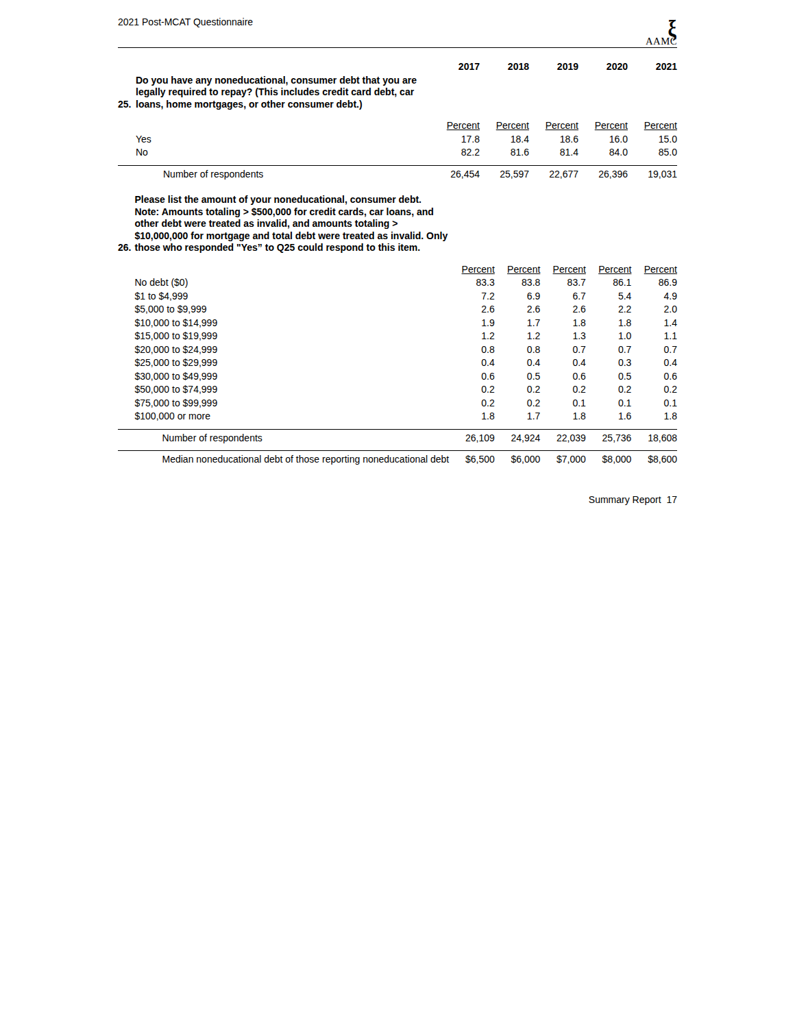2021 Post-MCAT Questionnaire
ξ AAMC
| | | 2017 | 2018 | 2019 | 2020 | 2021 |
| 25. | Do you have any noneducational, consumer debt that you are legally required to repay? (This includes credit card debt, car loans, home mortgages, or other consumer debt.) | | | | | |
| | | Percent | Percent | Percent | Percent | Percent |
| | Yes | 17.8 | 18.4 | 18.6 | 16.0 | 15.0 |
| | No | 82.2 | 81.6 | 81.4 | 84.0 | 85.0 |
| | Number of respondents | 26,454 | 25,597 | 22,677 | 26,396 | 19,031 |
| 26. | Please list the amount of your noneducational, consumer debt. Note: Amounts totaling > $500,000 for credit cards, car loans, and other debt were treated as invalid, and amounts totaling > $10,000,000 for mortgage and total debt were treated as invalid. Only those who responded "Yes” to Q25 could respond to this item. | | | | | |
| | | Percent | Percent | Percent | Percent | Percent |
| | No debt ($0) | 83.3 | 83.8 | 83.7 | 86.1 | 86.9 |
| | $1 to $4,999 | 7.2 | 6.9 | 6.7 | 5.4 | 4.9 |
| | $5,000 to $9,999 | 2.6 | 2.6 | 2.6 | 2.2 | 2.0 |
| | $10,000 to $14,999 | 1.9 | 1.7 | 1.8 | 1.8 | 1.4 |
| | $15,000 to $19,999 | 1.2 | 1.2 | 1.3 | 1.0 | 1.1 |
| | $20,000 to $24,999 | 0.8 | 0.8 | 0.7 | 0.7 | 0.7 |
| | $25,000 to $29,999 | 0.4 | 0.4 | 0.4 | 0.3 | 0.4 |
| | $30,000 to $49,999 | 0.6 | 0.5 | 0.6 | 0.5 | 0.6 |
| | $50,000 to $74,999 | 0.2 | 0.2 | 0.2 | 0.2 | 0.2 |
| | $75,000 to $99,999 | 0.2 | 0.2 | 0.1 | 0.1 | 0.1 |
| | $100,000 or more | 1.8 | 1.7 | 1.8 | 1.6 | 1.8 |
| | Number of respondents | 26,109 | 24,924 | 22,039 | 25,736 | 18,608 |
| | Median noneducational debt of those reporting noneducational debt | $6,500 | $6,000 | $7,000 | $8,000 | $8,600 |
Summary Report 17